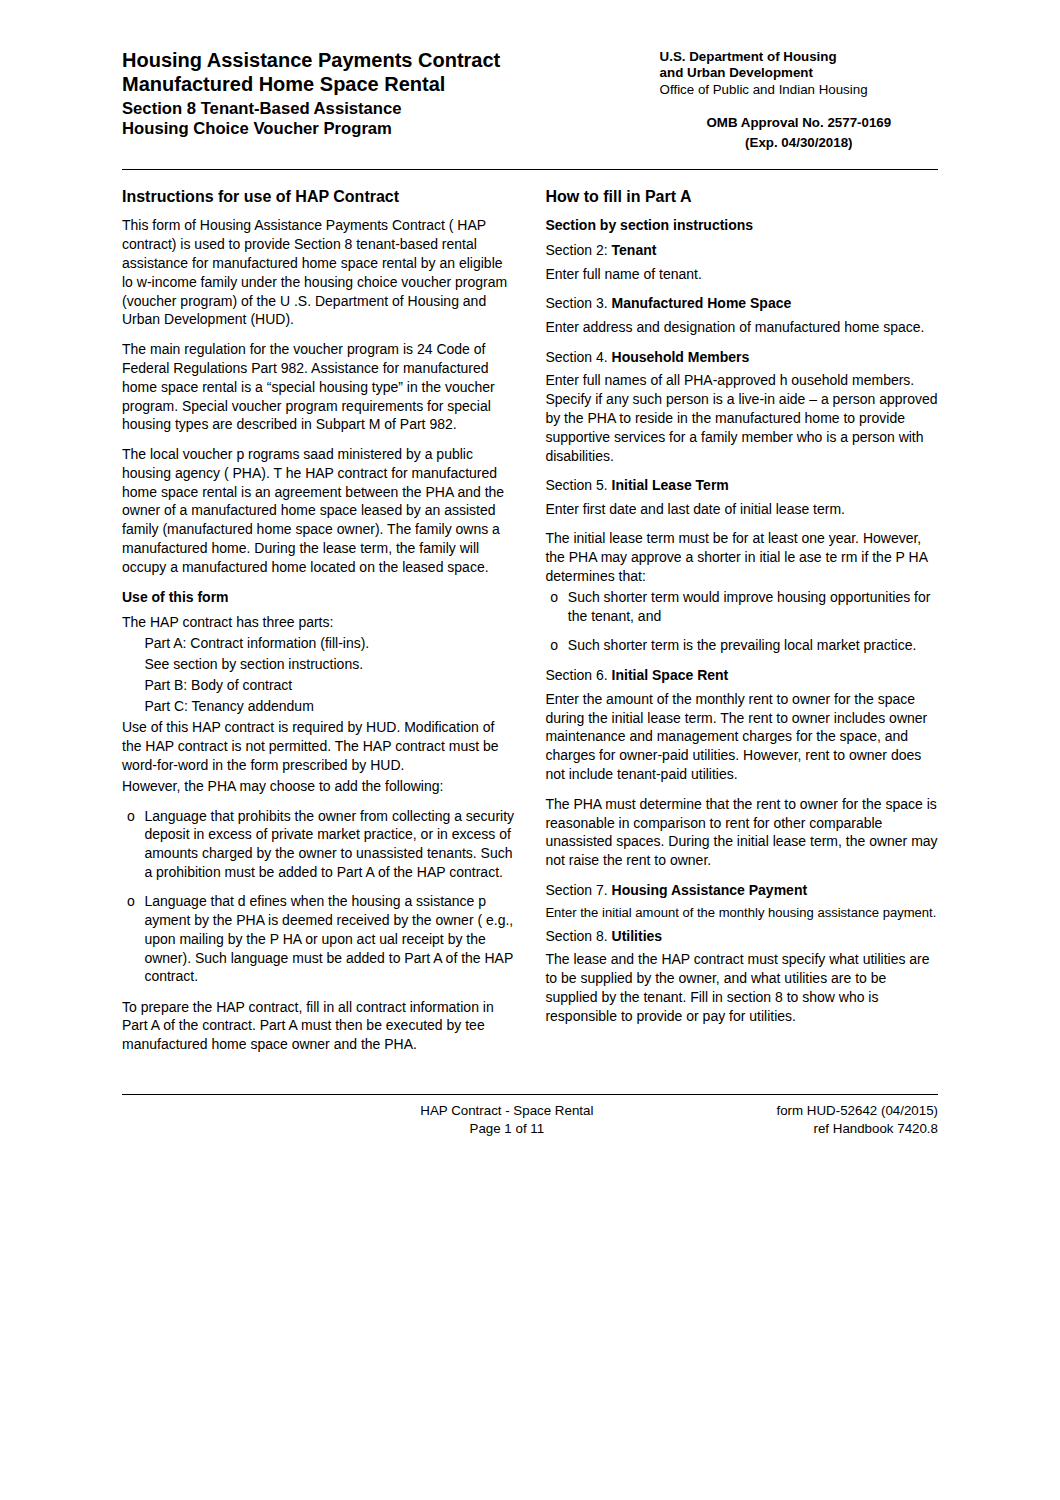Housing Assistance Payments Contract
Manufactured Home Space Rental
Section 8 Tenant-Based Assistance
Housing Choice Voucher Program
U.S. Department of Housing
and Urban Development
Office of Public and Indian Housing
OMB Approval No. 2577-0169
(Exp. 04/30/2018)
Instructions for use of HAP Contract
This form of Housing Assistance Payments Contract ( HAP contract) is used to provide Section 8 tenant-based rental assistance for manufactured home space rental by an eligible lo w-income family under the housing choice voucher program (voucher program) of the U .S. Department of Housing and Urban Development (HUD).
The main regulation for the voucher program is 24 Code of Federal Regulations Part 982. Assistance for manufactured home space rental is a “special housing type” in the voucher program. Special voucher program requirements for special housing types are described in Subpart M of Part 982.
The local voucher p rograms saad ministered by a public housing agency ( PHA). T he HAP contract for manufactured home space rental is an agreement between the PHA and the owner of a manufactured home space leased by an assisted family (manufactured home space owner). The family owns a manufactured home. During the lease term, the family will occupy a manufactured home located on the leased space.
Use of this form
The HAP contract has three parts:
Part A: Contract information (fill-ins).
See section by section instructions.
Part B: Body of contract
Part C: Tenancy addendum
Use of this HAP contract is required by HUD. Modification of the HAP contract is not permitted. The HAP contract must be word-for-word in the form prescribed by HUD.
However, the PHA may choose to add the following:
Language that prohibits the owner from collecting a security deposit in excess of private market practice, or in excess of amounts charged by the owner to unassisted tenants. Such a prohibition must be added to Part A of the HAP contract.
Language that d efines when the housing a ssistance p ayment by the PHA is deemed received by the owner ( e.g., upon mailing by the P HA or upon act ual receipt by the owner). Such language must be added to Part A of the HAP contract.
To prepare the HAP contract, fill in all contract information in Part A of the contract. Part A must then be executed by tee manufactured home space owner and the PHA.
How to fill in Part A
Section by section instructions
Section 2: Tenant
Enter full name of tenant.
Section 3. Manufactured Home Space
Enter address and designation of manufactured home space.
Section 4. Household Members
Enter full names of all PHA-approved h ousehold members. Specify if any such person is a live-in aide – a person approved by the PHA to reside in the manufactured home to provide supportive services for a family member who is a person with disabilities.
Section 5. Initial Lease Term
Enter first date and last date of initial lease term.
The initial lease term must be for at least one year. However, the PHA may approve a shorter in itial le ase te rm if the P HA determines that:
Such shorter term would improve housing opportunities for the tenant, and
Such shorter term is the prevailing local market practice.
Section 6. Initial Space Rent
Enter the amount of the monthly rent to owner for the space during the initial lease term. The rent to owner includes owner maintenance and management charges for the space, and charges for owner-paid utilities. However, rent to owner does not include tenant-paid utilities.
The PHA must determine that the rent to owner for the space is reasonable in comparison to rent for other comparable unassisted spaces. During the initial lease term, the owner may not raise the rent to owner.
Section 7. Housing Assistance Payment
Enter the initial amount of the monthly housing assistance payment.
Section 8. Utilities
The lease and the HAP contract must specify what utilities are to be supplied by the owner, and what utilities are to be supplied by the tenant. Fill in section 8 to show who is responsible to provide or pay for utilities.
HAP Contract - Space Rental
Page 1 of 11
form HUD-52642 (04/2015)
ref Handbook 7420.8